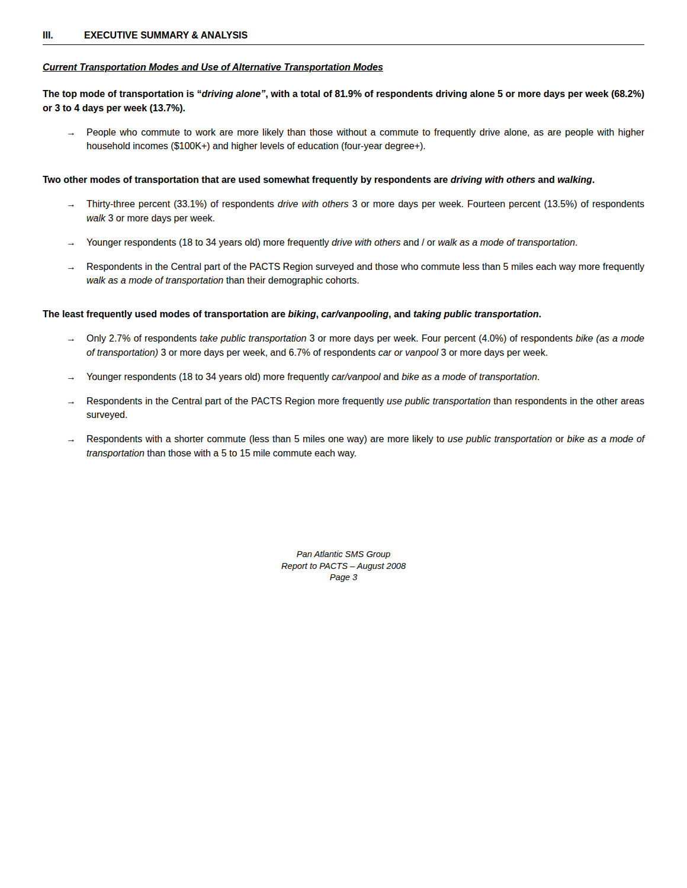III. EXECUTIVE SUMMARY & ANALYSIS
Current Transportation Modes and Use of Alternative Transportation Modes
The top mode of transportation is “driving alone”, with a total of 81.9% of respondents driving alone 5 or more days per week (68.2%) or 3 to 4 days per week (13.7%).
People who commute to work are more likely than those without a commute to frequently drive alone, as are people with higher household incomes ($100K+) and higher levels of education (four-year degree+).
Two other modes of transportation that are used somewhat frequently by respondents are driving with others and walking.
Thirty-three percent (33.1%) of respondents drive with others 3 or more days per week. Fourteen percent (13.5%) of respondents walk 3 or more days per week.
Younger respondents (18 to 34 years old) more frequently drive with others and / or walk as a mode of transportation.
Respondents in the Central part of the PACTS Region surveyed and those who commute less than 5 miles each way more frequently walk as a mode of transportation than their demographic cohorts.
The least frequently used modes of transportation are biking, car/vanpooling, and taking public transportation.
Only 2.7% of respondents take public transportation 3 or more days per week. Four percent (4.0%) of respondents bike (as a mode of transportation) 3 or more days per week, and 6.7% of respondents car or vanpool 3 or more days per week.
Younger respondents (18 to 34 years old) more frequently car/vanpool and bike as a mode of transportation.
Respondents in the Central part of the PACTS Region more frequently use public transportation than respondents in the other areas surveyed.
Respondents with a shorter commute (less than 5 miles one way) are more likely to use public transportation or bike as a mode of transportation than those with a 5 to 15 mile commute each way.
Pan Atlantic SMS Group
Report to PACTS – August 2008
Page 3